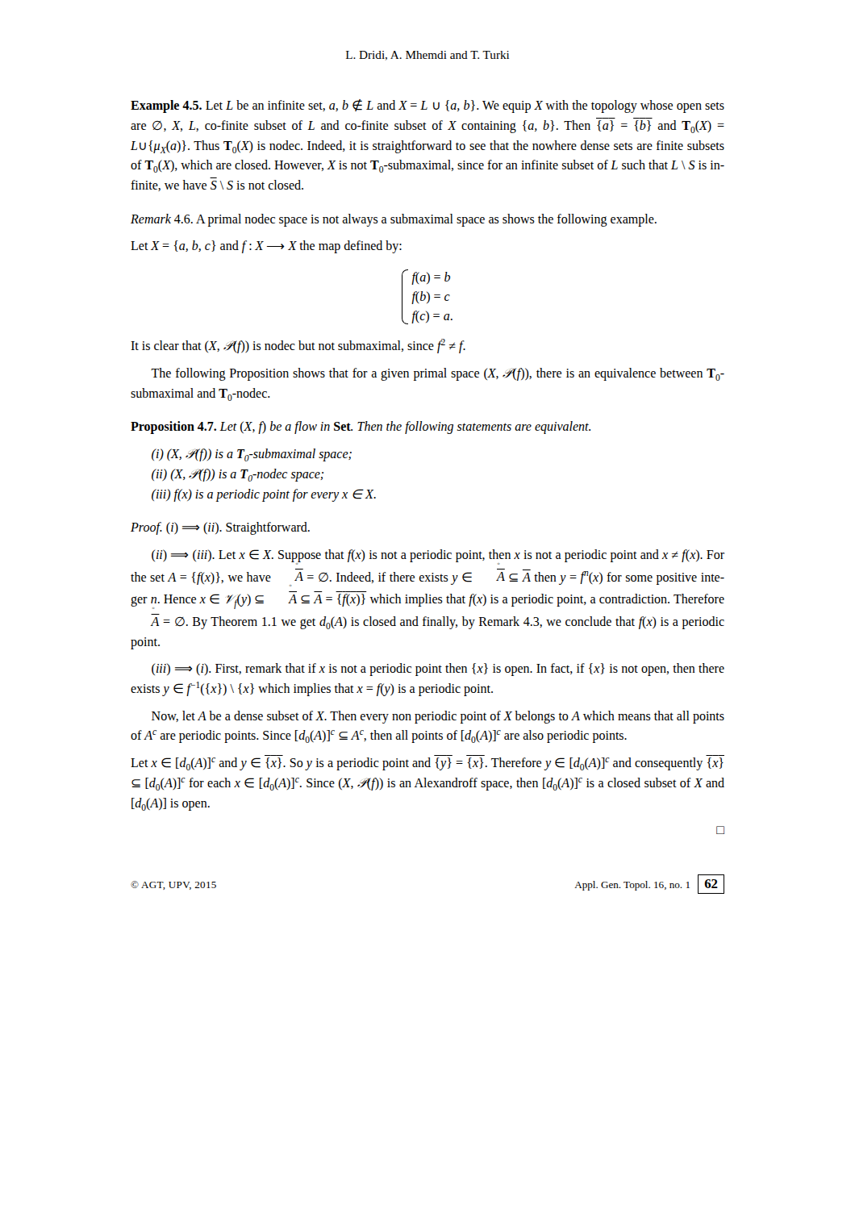L. Dridi, A. Mhemdi and T. Turki
Example 4.5. Let L be an infinite set, a, b ∉ L and X = L ∪ {a, b}. We equip X with the topology whose open sets are ∅, X, L, co-finite subset of L and co-finite subset of X containing {a, b}. Then {a} = {b} and T0(X) = L∪{μX(a)}. Thus T0(X) is nodec. Indeed, it is straightforward to see that the nowhere dense sets are finite subsets of T0(X), which are closed. However, X is not T0-submaximal, since for an infinite subset of L such that L \ S is infinite, we have S \ S is not closed.
Remark 4.6. A primal nodec space is not always a submaximal space as shows the following example.
Let X = {a, b, c} and f : X ⟶ X the map defined by:
f(a) = b f(b) = c f(c) = a.
It is clear that (X, 𝒫(f)) is nodec but not submaximal, since f2 ≠ f.
The following Proposition shows that for a given primal space (X, 𝒫(f)), there is an equivalence between T0-submaximal and T0-nodec.
Proposition 4.7. Let (X, f) be a flow in Set. Then the following statements are equivalent.
(i) (X, 𝒫(f)) is a T0-submaximal space; (ii) (X, 𝒫(f)) is a T0-nodec space; (iii) f(x) is a periodic point for every x ∈ X.
Proof. (i) ⟹ (ii). Straightforward.
(ii) ⟹ (iii). Let x ∈ X. Suppose that f(x) is not a periodic point, then x is not a periodic point and x ≠ f(x). For the set A = {f(x)}, we have A = ∅. Indeed, if there exists y ∈ A ⊆ A then y = fn(x) for some positive integer n. Hence x ∈ 𝒱f(y) ⊆ A ⊆ A = {f(x)} which implies that f(x) is a periodic point, a contradiction. Therefore A = ∅. By Theorem 1.1 we get d0(A) is closed and finally, by Remark 4.3, we conclude that f(x) is a periodic point.
(iii) ⟹ (i). First, remark that if x is not a periodic point then {x} is open. In fact, if {x} is not open, then there exists y ∈ f−1({x}) \ {x} which implies that x = f(y) is a periodic point.
Now, let A be a dense subset of X. Then every non periodic point of X belongs to A which means that all points of Ac are periodic points. Since [d0(A)]c ⊆ Ac, then all points of [d0(A)]c are also periodic points.
Let x ∈ [d0(A)]c and y ∈ {x}. So y is a periodic point and {y} = {x}. Therefore y ∈ [d0(A)]c and consequently {x} ⊆ [d0(A)]c for each x ∈ [d0(A)]c. Since (X, 𝒫(f)) is an Alexandroff space, then [d0(A)]c is a closed subset of X and [d0(A)] is open.
□
© AGT, UPV, 2015
Appl. Gen. Topol. 16, no. 1 62